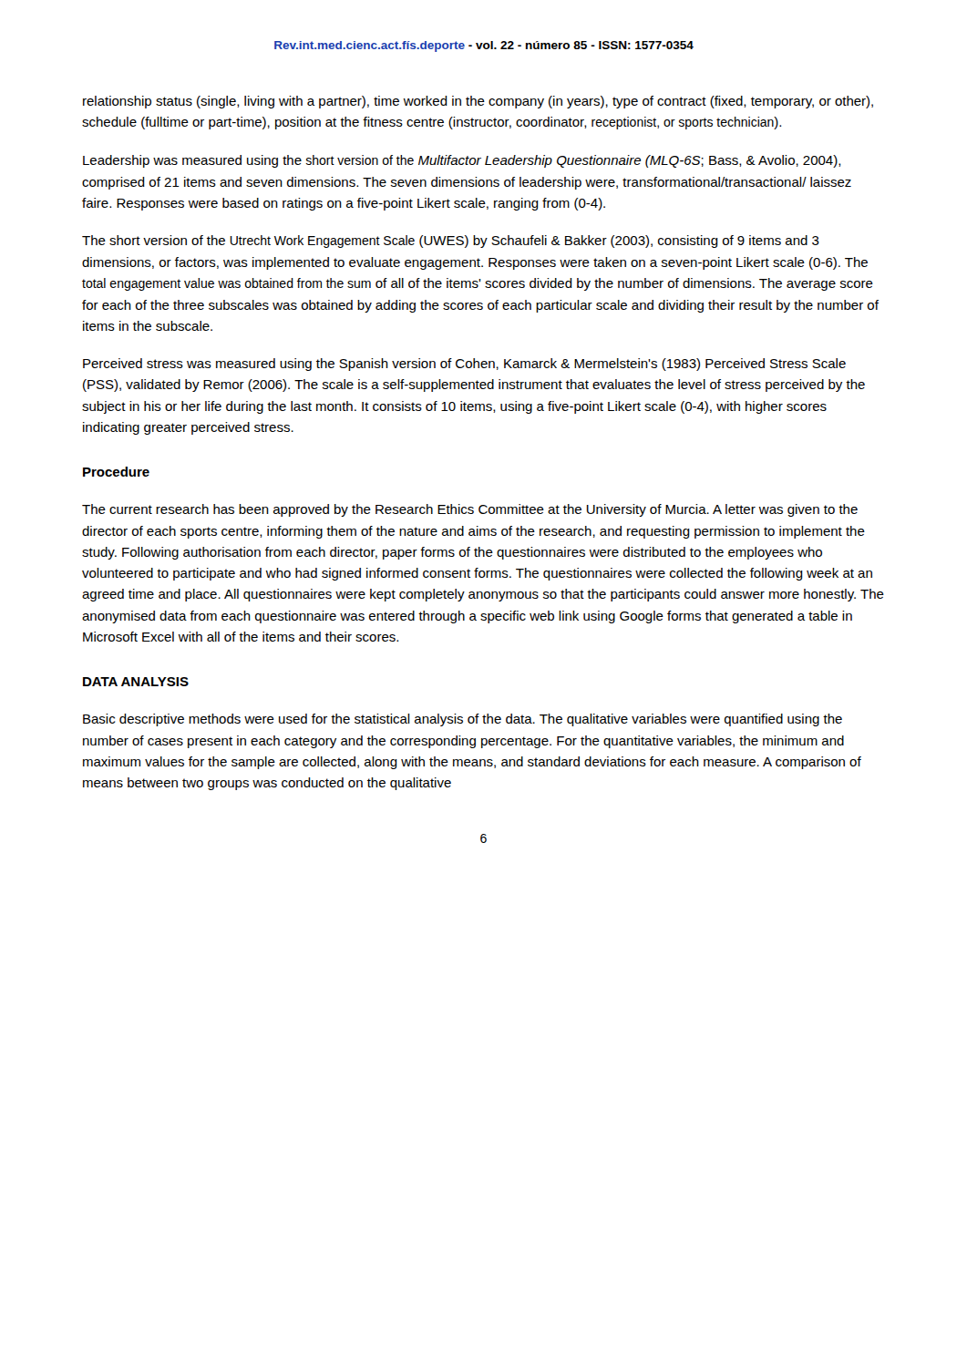Rev.int.med.cienc.act.fís.deporte - vol. 22 - número 85 - ISSN: 1577-0354
relationship status (single, living with a partner), time worked in the company (in years), type of contract (fixed, temporary, or other), schedule (fulltime or part-time), position at the fitness centre (instructor, coordinator, receptionist, or sports technician).
Leadership was measured using the short version of the Multifactor Leadership Questionnaire (MLQ-6S; Bass, & Avolio, 2004), comprised of 21 items and seven dimensions. The seven dimensions of leadership were, transformational/transactional/ laissez faire. Responses were based on ratings on a five-point Likert scale, ranging from (0-4).
The short version of the Utrecht Work Engagement Scale (UWES) by Schaufeli & Bakker (2003), consisting of 9 items and 3 dimensions, or factors, was implemented to evaluate engagement. Responses were taken on a seven-point Likert scale (0-6). The total engagement value was obtained from the sum of all of the items' scores divided by the number of dimensions. The average score for each of the three subscales was obtained by adding the scores of each particular scale and dividing their result by the number of items in the subscale.
Perceived stress was measured using the Spanish version of Cohen, Kamarck & Mermelstein's (1983) Perceived Stress Scale (PSS), validated by Remor (2006). The scale is a self-supplemented instrument that evaluates the level of stress perceived by the subject in his or her life during the last month. It consists of 10 items, using a five-point Likert scale (0-4), with higher scores indicating greater perceived stress.
Procedure
The current research has been approved by the Research Ethics Committee at the University of Murcia. A letter was given to the director of each sports centre, informing them of the nature and aims of the research, and requesting permission to implement the study. Following authorisation from each director, paper forms of the questionnaires were distributed to the employees who volunteered to participate and who had signed informed consent forms. The questionnaires were collected the following week at an agreed time and place. All questionnaires were kept completely anonymous so that the participants could answer more honestly. The anonymised data from each questionnaire was entered through a specific web link using Google forms that generated a table in Microsoft Excel with all of the items and their scores.
DATA ANALYSIS
Basic descriptive methods were used for the statistical analysis of the data. The qualitative variables were quantified using the number of cases present in each category and the corresponding percentage. For the quantitative variables, the minimum and maximum values for the sample are collected, along with the means, and standard deviations for each measure. A comparison of means between two groups was conducted on the qualitative
6